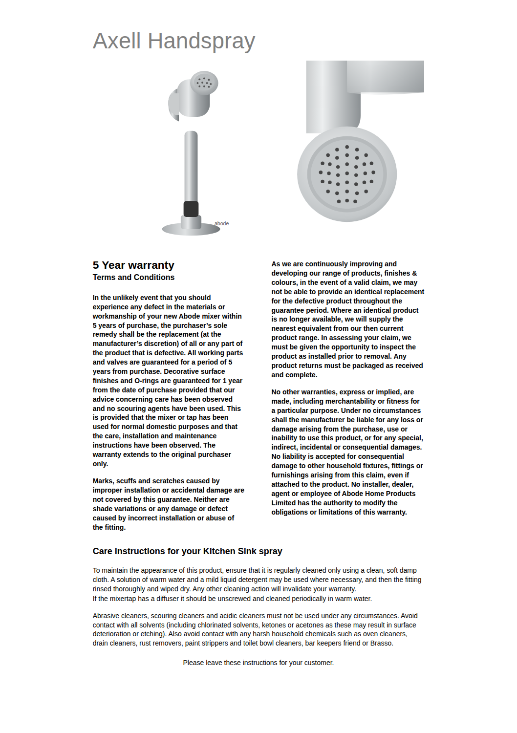Axell Handspray
5 Year warranty
Terms and Conditions
In the unlikely event that you should experience any defect in the materials or workmanship of your new Abode mixer within 5 years of purchase, the purchaser’s sole remedy shall be the replacement (at the manufacturer’s discretion) of all or any part of the product that is defective. All working parts and valves are guaranteed for a period of 5 years from purchase. Decorative surface finishes and O-rings are guaranteed for 1 year from the date of purchase provided that our advice concerning care has been observed and no scouring agents have been used. This is provided that the mixer or tap has been used for normal domestic purposes and that the care, installation and maintenance instructions have been observed. The warranty extends to the original purchaser only.
Marks, scuffs and scratches caused by improper installation or accidental damage are not covered by this guarantee. Neither are shade variations or any damage or defect caused by incorrect installation or abuse of the fitting.
As we are continuously improving and developing our range of products, finishes & colours, in the event of a valid claim, we may not be able to provide an identical replacement for the defective product throughout the guarantee period. Where an identical product is no longer available, we will supply the nearest equivalent from our then current product range. In assessing your claim, we must be given the opportunity to inspect the product as installed prior to removal. Any product returns must be packaged as received and complete.
No other warranties, express or implied, are made, including merchantability or fitness for a particular purpose. Under no circumstances shall the manufacturer be liable for any loss or damage arising from the purchase, use or inability to use this product, or for any special, indirect, incidental or consequential damages. No liability is accepted for consequential damage to other household fixtures, fittings or furnishings arising from this claim, even if attached to the product. No installer, dealer, agent or employee of Abode Home Products Limited has the authority to modify the obligations or limitations of this warranty.
Care Instructions for your Kitchen Sink spray
To maintain the appearance of this product, ensure that it is regularly cleaned only using a clean, soft damp cloth. A solution of warm water and a mild liquid detergent may be used where necessary, and then the fitting rinsed thoroughly and wiped dry. Any other cleaning action will invalidate your warranty.
If the mixertap has a diffuser it should be unscrewed and cleaned periodically in warm water.
Abrasive cleaners, scouring cleaners and acidic cleaners must not be used under any circumstances. Avoid contact with all solvents (including chlorinated solvents, ketones or acetones as these may result in surface deterioration or etching). Also avoid contact with any harsh household chemicals such as oven cleaners, drain cleaners, rust removers, paint strippers and toilet bowl cleaners, bar keepers friend or Brasso.
Please leave these instructions for your customer.